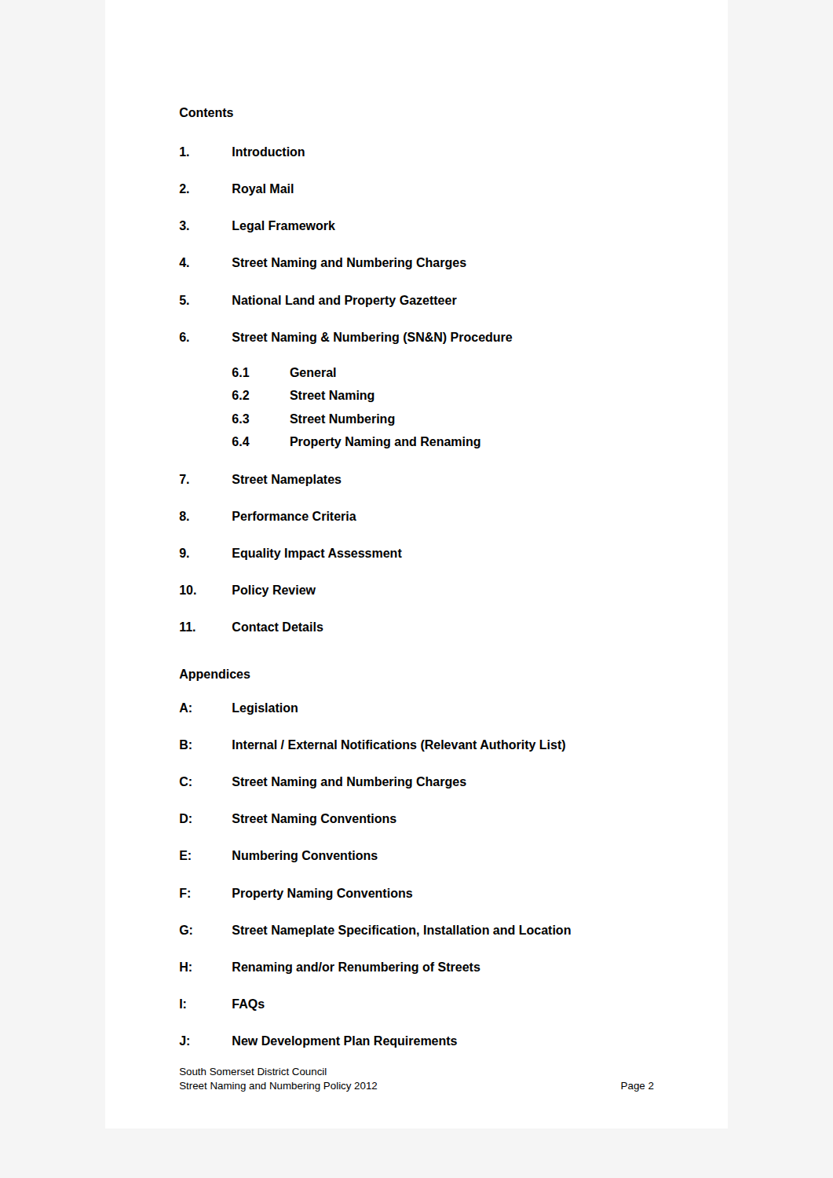Contents
1. Introduction
2. Royal Mail
3. Legal Framework
4. Street Naming and Numbering Charges
5. National Land and Property Gazetteer
6. Street Naming & Numbering (SN&N) Procedure
6.1 General
6.2 Street Naming
6.3 Street Numbering
6.4 Property Naming and Renaming
7. Street Nameplates
8. Performance Criteria
9. Equality Impact Assessment
10. Policy Review
11. Contact Details
Appendices
A:
Legislation
B:
Internal / External Notifications (Relevant Authority List)
C:
Street Naming and Numbering Charges
D:
Street Naming Conventions
E:
Numbering Conventions
F:
Property Naming Conventions
G:
Street Nameplate Specification, Installation and Location
H:
Renaming and/or Renumbering of Streets
I:
FAQs
J:
New Development Plan Requirements
South Somerset District Council
Street Naming and Numbering Policy 2012
Page 2